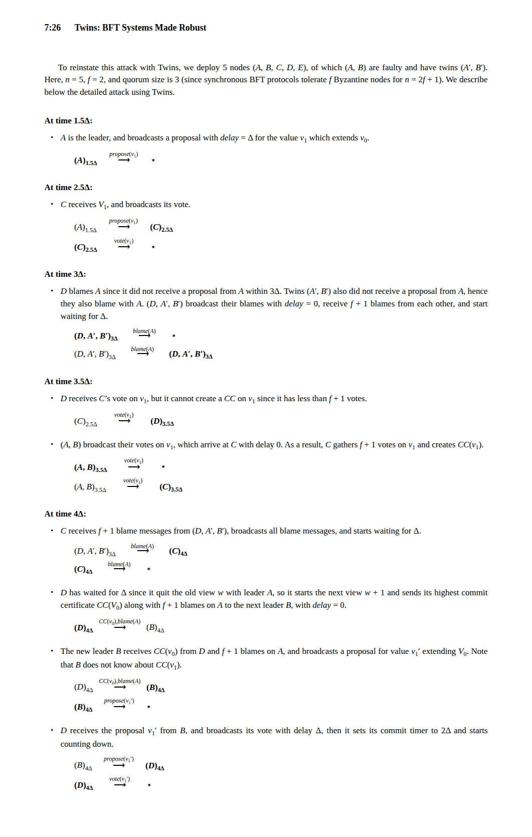7:26 Twins: BFT Systems Made Robust
To reinstate this attack with Twins, we deploy 5 nodes (A, B, C, D, E), of which (A, B) are faulty and have twins (A′, B′). Here, n = 5, f = 2, and quorum size is 3 (since synchronous BFT protocols tolerate f Byzantine nodes for n = 2f + 1). We describe below the detailed attack using Twins.
At time 1.5Δ:
A is the leader, and broadcasts a proposal with delay = Δ for the value v1 which extends v0.
(A)1.5Δ propose(v1)⟶ ⋆
At time 2.5Δ:
C receives V1, and broadcasts its vote.
(A)1.5Δ propose(v1)⟶ (C)2.5Δ (C)2.5Δ vote(v1)⟶ ⋆
At time 3Δ:
D blames A since it did not receive a proposal from A within 3Δ. Twins (A′, B′) also did not receive a proposal from A, hence they also blame with A. (D, A′, B′) broadcast their blames with delay = 0, receive f + 1 blames from each other, and start waiting for Δ.
(D, A′, B′)3Δ blame(A)⟶ ⋆ (D, A′, B′)3Δ blame(A)⟶ (D, A′, B′)3Δ
At time 3.5Δ:
D receives C’s vote on v1, but it cannot create a CC on v1 since it has less than f + 1 votes.
(C)2.5Δ vote(v1)⟶ (D)3.5Δ
(A, B) broadcast their votes on v1, which arrive at C with delay 0. As a result, C gathers f + 1 votes on v1 and creates CC(v1).
(A, B)3.5Δ vote(v1)⟶ ⋆ (A, B)3.5Δ vote(v1)⟶ (C)3.5Δ
At time 4Δ:
C receives f + 1 blame messages from (D, A′, B′), broadcasts all blame messages, and starts waiting for Δ.
(D, A′, B′)3Δ blame(A)⟶ (C)4Δ (C)4Δ blame(A)⟶ ⋆
D has waited for Δ since it quit the old view w with leader A, so it starts the next view w + 1 and sends its highest commit certificate CC(V0) along with f + 1 blames on A to the next leader B, with delay = 0.
(D)4Δ CC(v0),blame(A)⟶ (B)4Δ
The new leader B receives CC(v0) from D and f + 1 blames on A, and broadcasts a proposal for value v1′ extending V0. Note that B does not know about CC(v1).
(D)4Δ CC(v0),blame(A)⟶ (B)4Δ (B)4Δ propose(v1′)⟶ ⋆
D receives the proposal v1′ from B, and broadcasts its vote with delay Δ, then it sets its commit timer to 2Δ and starts counting down.
(B)4Δ propose(v1′)⟶ (D)4Δ (D)4Δ vote(v1′)⟶ ⋆